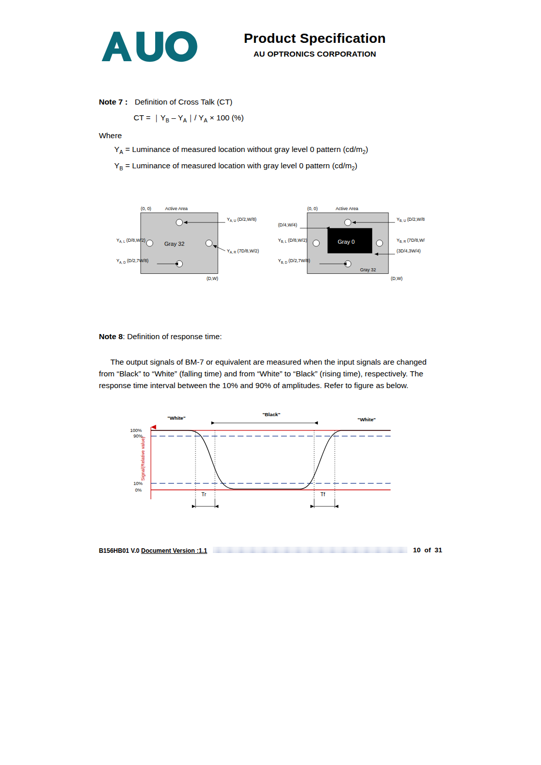Product Specification
AU OPTRONICS CORPORATION
Note 7： Definition of Cross Talk (CT)
CT = ｜YB – YA｜/ YA × 100 (%)
Where
YA = Luminance of measured location without gray level 0 pattern (cd/m2)
YB = Luminance of measured location with gray level 0 pattern (cd/m2)
(0, 0) Active Area Gray 32 YA, U (D/2,W/8) YA, L (D/8,W/2) YA, R (7D/8,W/2) YA, D (D/2,7W/8) (D,W) (0, 0) Active Area Gray 0 YB, U (D/2,W/8) (D/4,W/4) YB, L (D/8,W/2) YB, R (7D/8,W/2) (3D/4,3W/4) YB, D (D/2,7W/8) Gray 32 (D,W)
Note 8: Definition of response time:
The output signals of BM-7 or equivalent are measured when the input signals are changed from “Black” to “White” (falling time) and from “White” to “Black” (rising time), respectively. The response time interval between the 10% and 90% of amplitudes. Refer to figure as below.
"White" "Black" "White" Signal(Relative value) 100% 90% 10% 0% Tr Tf
B156HB01 V.0 Document Version :1.1
10 of 31